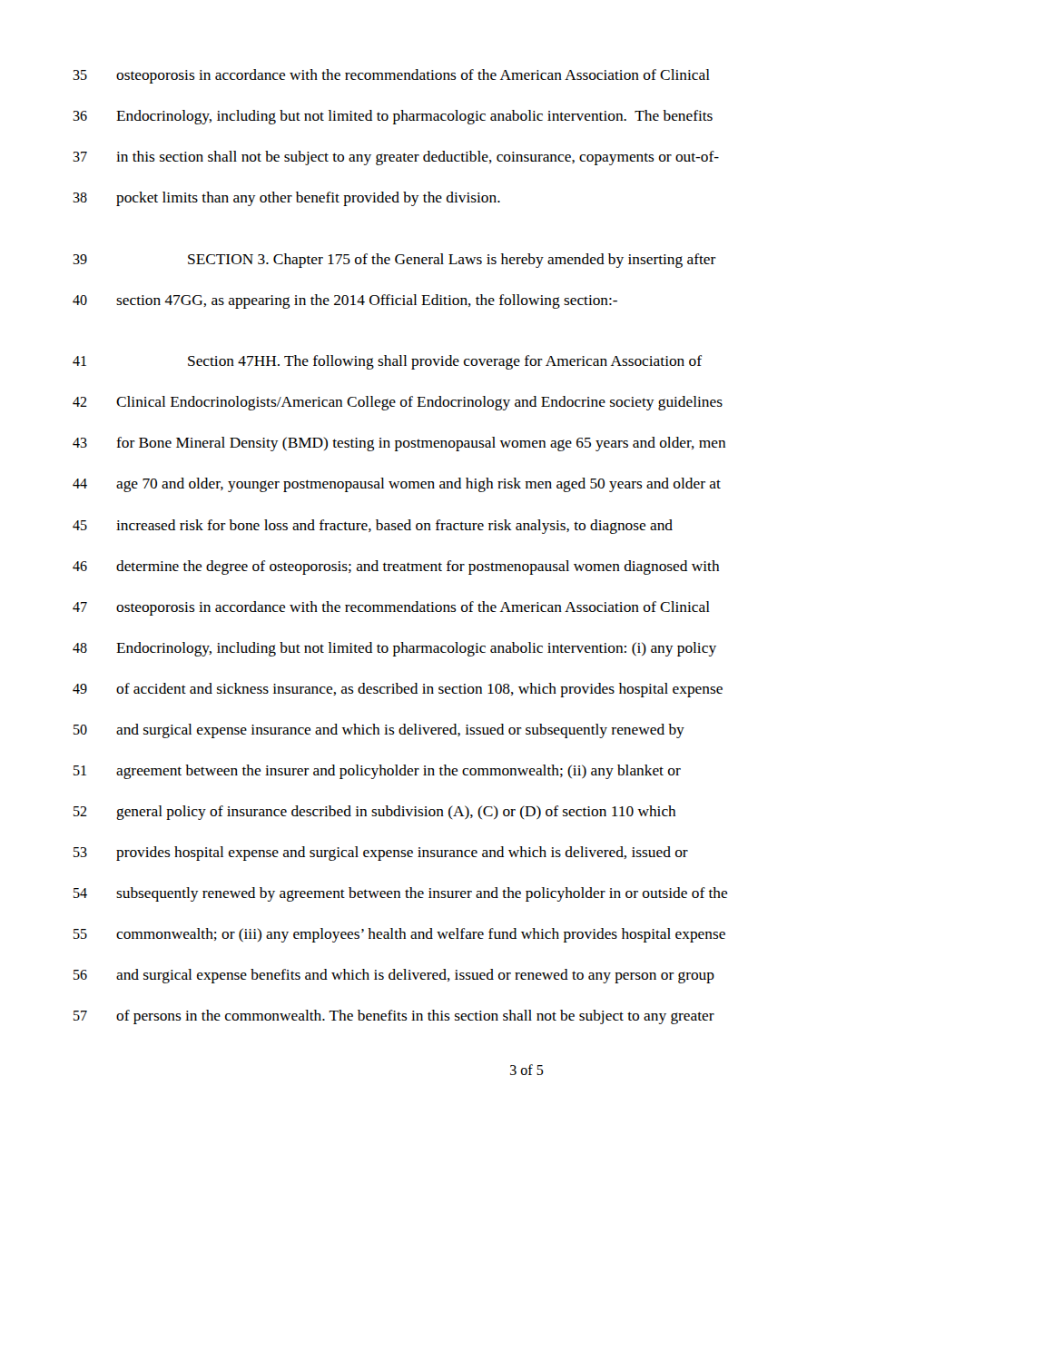35 osteoporosis in accordance with the recommendations of the American Association of Clinical
36 Endocrinology, including but not limited to pharmacologic anabolic intervention. The benefits
37 in this section shall not be subject to any greater deductible, coinsurance, copayments or out-of-
38 pocket limits than any other benefit provided by the division.
39 SECTION 3. Chapter 175 of the General Laws is hereby amended by inserting after
40 section 47GG, as appearing in the 2014 Official Edition, the following section:-
41 Section 47HH. The following shall provide coverage for American Association of
42 Clinical Endocrinologists/American College of Endocrinology and Endocrine society guidelines
43 for Bone Mineral Density (BMD) testing in postmenopausal women age 65 years and older, men
44 age 70 and older, younger postmenopausal women and high risk men aged 50 years and older at
45 increased risk for bone loss and fracture, based on fracture risk analysis, to diagnose and
46 determine the degree of osteoporosis; and treatment for postmenopausal women diagnosed with
47 osteoporosis in accordance with the recommendations of the American Association of Clinical
48 Endocrinology, including but not limited to pharmacologic anabolic intervention: (i) any policy
49 of accident and sickness insurance, as described in section 108, which provides hospital expense
50 and surgical expense insurance and which is delivered, issued or subsequently renewed by
51 agreement between the insurer and policyholder in the commonwealth; (ii) any blanket or
52 general policy of insurance described in subdivision (A), (C) or (D) of section 110 which
53 provides hospital expense and surgical expense insurance and which is delivered, issued or
54 subsequently renewed by agreement between the insurer and the policyholder in or outside of the
55 commonwealth; or (iii) any employees’ health and welfare fund which provides hospital expense
56 and surgical expense benefits and which is delivered, issued or renewed to any person or group
57 of persons in the commonwealth. The benefits in this section shall not be subject to any greater
3 of 5